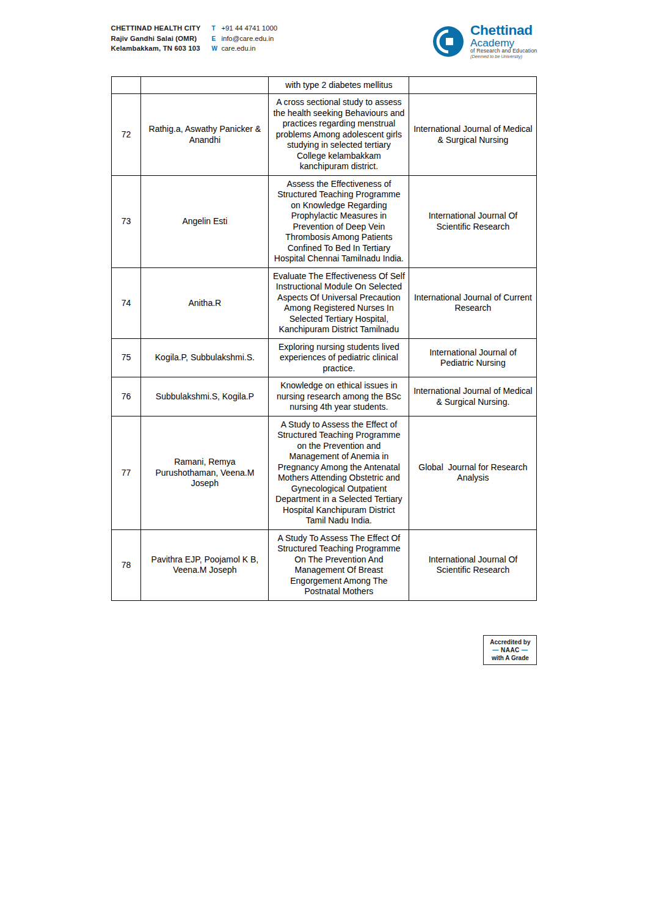CHETTINAD HEALTH CITY
Rajiv Gandhi Salai (OMR)
Kelambakkam, TN 603 103
T+91 44 4741 1000
Einfo@care.edu.in
Wcare.edu.in
Chettinad
Academy
of Research and Education
(Deemed to be University)
| | | with type 2 diabetes mellitus | |
| 72 | Rathig.a, Aswathy Panicker & Anandhi | A cross sectional study to assess the health seeking Behaviours and practices regarding menstrual problems Among adolescent girls studying in selected tertiary College kelambakkam kanchipuram district. | International Journal of Medical & Surgical Nursing |
| 73 | Angelin Esti | Assess the Effectiveness of Structured Teaching Programme on Knowledge Regarding Prophylactic Measures in Prevention of Deep Vein Thrombosis Among Patients Confined To Bed In Tertiary Hospital Chennai Tamilnadu India. | International Journal Of Scientific Research |
| 74 | Anitha.R | Evaluate The Effectiveness Of Self Instructional Module On Selected Aspects Of Universal Precaution Among Registered Nurses In Selected Tertiary Hospital, Kanchipuram District Tamilnadu | International Journal of Current Research |
| 75 | Kogila.P, Subbulakshmi.S. | Exploring nursing students lived experiences of pediatric clinical practice. | International Journal of Pediatric Nursing |
| 76 | Subbulakshmi.S, Kogila.P | Knowledge on ethical issues in nursing research among the BSc nursing 4th year students. | International Journal of Medical & Surgical Nursing. |
| 77 | Ramani, Remya Purushothaman, Veena.M Joseph | A Study to Assess the Effect of Structured Teaching Programme on the Prevention and Management of Anemia in Pregnancy Among the Antenatal Mothers Attending Obstetric and Gynecological Outpatient Department in a Selected Tertiary Hospital Kanchipuram District Tamil Nadu India. | Global Journal for Research Analysis |
| 78 | Pavithra EJP, Poojamol K B, Veena.M Joseph | A Study To Assess The Effect Of Structured Teaching Programme On The Prevention And Management Of Breast Engorgement Among The Postnatal Mothers | International Journal Of Scientific Research |
Accredited by
— NAAC —
with A Grade